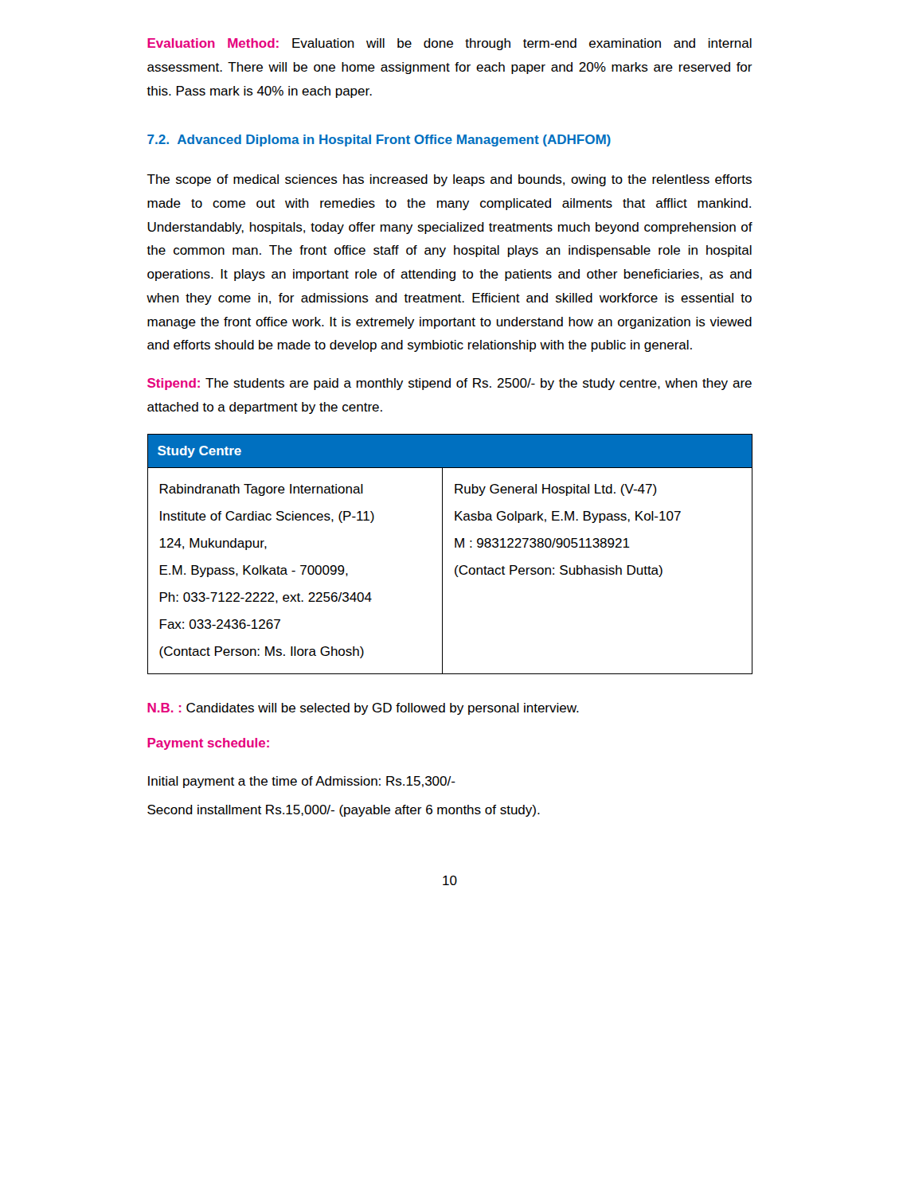Evaluation Method: Evaluation will be done through term-end examination and internal assessment. There will be one home assignment for each paper and 20% marks are reserved for this. Pass mark is 40% in each paper.
7.2. Advanced Diploma in Hospital Front Office Management (ADHFOM)
The scope of medical sciences has increased by leaps and bounds, owing to the relentless efforts made to come out with remedies to the many complicated ailments that afflict mankind. Understandably, hospitals, today offer many specialized treatments much beyond comprehension of the common man. The front office staff of any hospital plays an indispensable role in hospital operations. It plays an important role of attending to the patients and other beneficiaries, as and when they come in, for admissions and treatment. Efficient and skilled workforce is essential to manage the front office work. It is extremely important to understand how an organization is viewed and efforts should be made to develop and symbiotic relationship with the public in general.
Stipend: The students are paid a monthly stipend of Rs. 2500/- by the study centre, when they are attached to a department by the centre.
| Study Centre |
| --- |
| Rabindranath Tagore International Institute of Cardiac Sciences, (P-11) 124, Mukundapur, E.M. Bypass, Kolkata - 700099, Ph: 033-7122-2222, ext. 2256/3404 Fax: 033-2436-1267 (Contact Person: Ms. Ilora Ghosh) | Ruby General Hospital Ltd. (V-47) Kasba Golpark, E.M. Bypass, Kol-107 M : 9831227380/9051138921 (Contact Person: Subhasish Dutta) |
N.B. : Candidates will be selected by GD followed by personal interview.
Payment schedule:
Initial payment a the time of Admission: Rs.15,300/-
Second installment Rs.15,000/- (payable after 6 months of study).
10